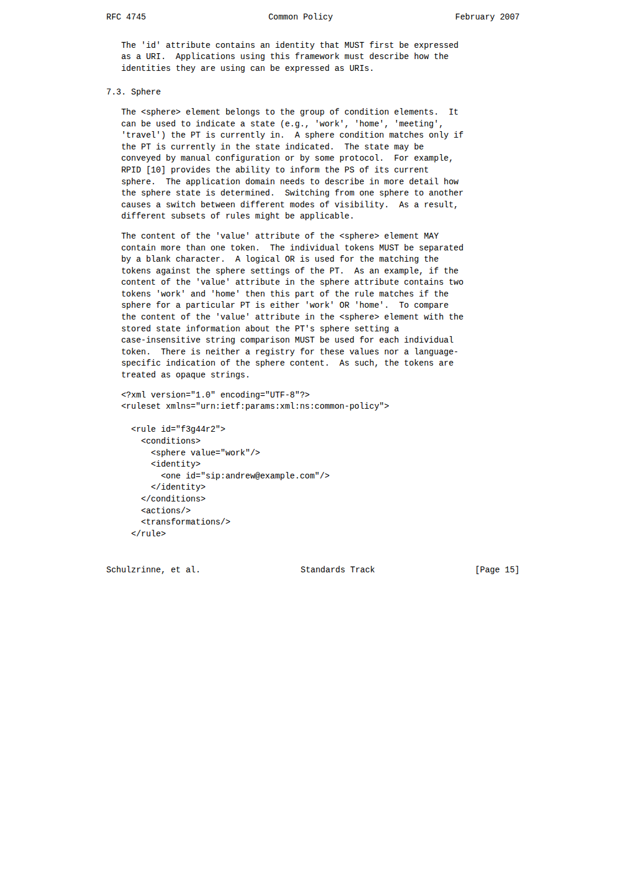RFC 4745 Common Policy February 2007
The 'id' attribute contains an identity that MUST first be expressed as a URI. Applications using this framework must describe how the identities they are using can be expressed as URIs.
7.3. Sphere
The <sphere> element belongs to the group of condition elements. It can be used to indicate a state (e.g., 'work', 'home', 'meeting', 'travel') the PT is currently in. A sphere condition matches only if the PT is currently in the state indicated. The state may be conveyed by manual configuration or by some protocol. For example, RPID [10] provides the ability to inform the PS of its current sphere. The application domain needs to describe in more detail how the sphere state is determined. Switching from one sphere to another causes a switch between different modes of visibility. As a result, different subsets of rules might be applicable.
The content of the 'value' attribute of the <sphere> element MAY contain more than one token. The individual tokens MUST be separated by a blank character. A logical OR is used for the matching the tokens against the sphere settings of the PT. As an example, if the content of the 'value' attribute in the sphere attribute contains two tokens 'work' and 'home' then this part of the rule matches if the sphere for a particular PT is either 'work' OR 'home'. To compare the content of the 'value' attribute in the <sphere> element with the stored state information about the PT's sphere setting a case-insensitive string comparison MUST be used for each individual token. There is neither a registry for these values nor a language- specific indication of the sphere content. As such, the tokens are treated as opaque strings.
<?xml version="1.0" encoding="UTF-8"?>
<ruleset xmlns="urn:ietf:params:xml:ns:common-policy">

  <rule id="f3g44r2">
    <conditions>
      <sphere value="work"/>
      <identity>
        <one id="sip:andrew@example.com"/>
      </identity>
    </conditions>
    <actions/>
    <transformations/>
  </rule>
Schulzrinne, et al. Standards Track [Page 15]